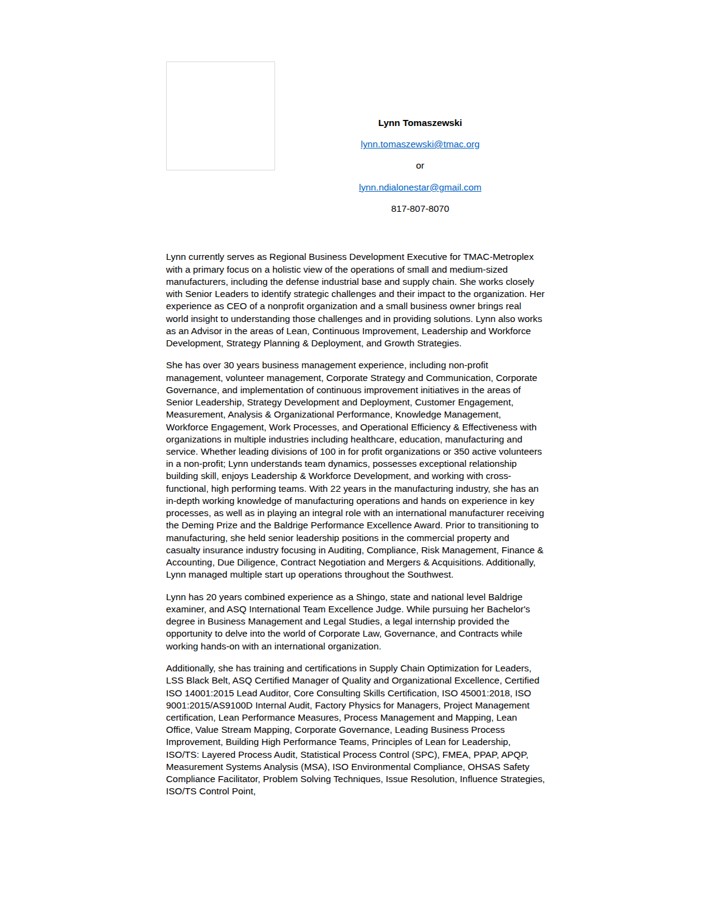Lynn Tomaszewski
lynn.tomaszewski@tmac.org
or
lynn.ndialonestar@gmail.com
817-807-8070
Lynn currently serves as Regional Business Development Executive for TMAC-Metroplex with a primary focus on a holistic view of the operations of small and medium-sized manufacturers, including the defense industrial base and supply chain. She works closely with Senior Leaders to identify strategic challenges and their impact to the organization. Her experience as CEO of a nonprofit organization and a small business owner brings real world insight to understanding those challenges and in providing solutions. Lynn also works as an Advisor in the areas of Lean, Continuous Improvement, Leadership and Workforce Development, Strategy Planning & Deployment, and Growth Strategies.
She has over 30 years business management experience, including non-profit management, volunteer management, Corporate Strategy and Communication, Corporate Governance, and implementation of continuous improvement initiatives in the areas of Senior Leadership, Strategy Development and Deployment, Customer Engagement, Measurement, Analysis & Organizational Performance, Knowledge Management, Workforce Engagement, Work Processes, and Operational Efficiency & Effectiveness with organizations in multiple industries including healthcare, education, manufacturing and service. Whether leading divisions of 100 in for profit organizations or 350 active volunteers in a non-profit; Lynn understands team dynamics, possesses exceptional relationship building skill, enjoys Leadership & Workforce Development, and working with cross-functional, high performing teams. With 22 years in the manufacturing industry, she has an in-depth working knowledge of manufacturing operations and hands on experience in key processes, as well as in playing an integral role with an international manufacturer receiving the Deming Prize and the Baldrige Performance Excellence Award. Prior to transitioning to manufacturing, she held senior leadership positions in the commercial property and casualty insurance industry focusing in Auditing, Compliance, Risk Management, Finance & Accounting, Due Diligence, Contract Negotiation and Mergers & Acquisitions. Additionally, Lynn managed multiple start up operations throughout the Southwest.
Lynn has 20 years combined experience as a Shingo, state and national level Baldrige examiner, and ASQ International Team Excellence Judge. While pursuing her Bachelor's degree in Business Management and Legal Studies, a legal internship provided the opportunity to delve into the world of Corporate Law, Governance, and Contracts while working hands-on with an international organization.
Additionally, she has training and certifications in Supply Chain Optimization for Leaders, LSS Black Belt, ASQ Certified Manager of Quality and Organizational Excellence, Certified ISO 14001:2015 Lead Auditor, Core Consulting Skills Certification, ISO 45001:2018, ISO 9001:2015/AS9100D Internal Audit, Factory Physics for Managers, Project Management certification, Lean Performance Measures, Process Management and Mapping, Lean Office, Value Stream Mapping, Corporate Governance, Leading Business Process Improvement, Building High Performance Teams, Principles of Lean for Leadership, ISO/TS: Layered Process Audit, Statistical Process Control (SPC), FMEA, PPAP, APQP, Measurement Systems Analysis (MSA), ISO Environmental Compliance, OHSAS Safety Compliance Facilitator, Problem Solving Techniques, Issue Resolution, Influence Strategies, ISO/TS Control Point,